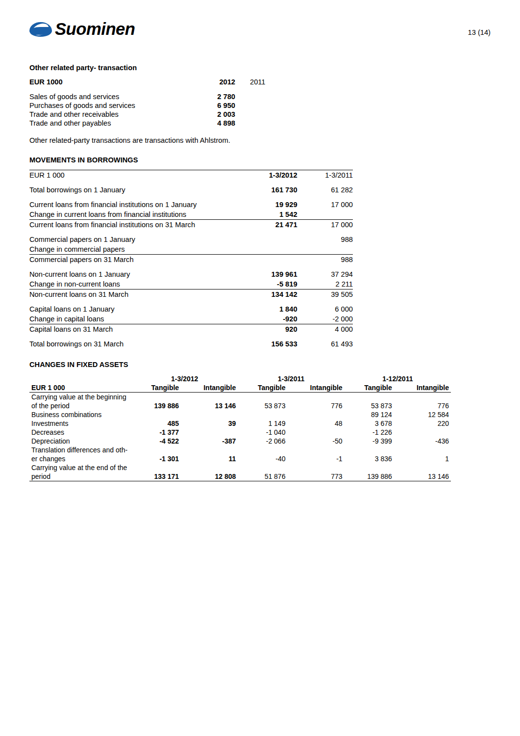Suominen
13 (14)
Other related party- transaction
| EUR 1000 | 2012 | 2011 |
| Sales of goods and services | 2 780 | |
| Purchases of goods and services | 6 950 | |
| Trade and other receivables | 2 003 | |
| Trade and other payables | 4 898 | |
Other related-party transactions are transactions with Ahlstrom.
MOVEMENTS IN BORROWINGS
| EUR 1 000 | 1-3/2012 | 1-3/2011 |
| Total borrowings on 1 January | 161 730 | 61 282 |
| Current loans from financial institutions on 1 January | 19 929 | 17 000 |
| Change in current loans from financial institutions | 1 542 | |
| Current loans from financial institutions on 31 March | 21 471 | 17 000 |
| Commercial papers on 1 January | | 988 |
| Change in commercial papers | | |
| Commercial papers on 31 March | | 988 |
| Non-current loans on 1 January | 139 961 | 37 294 |
| Change in non-current loans | -5 819 | 2 211 |
| Non-current loans on 31 March | 134 142 | 39 505 |
| Capital loans on 1 January | 1 840 | 6 000 |
| Change in capital loans | -920 | -2 000 |
| Capital loans on 31 March | 920 | 4 000 |
| Total borrowings on 31 March | 156 533 | 61 493 |
CHANGES IN FIXED ASSETS
| | 1-3/2012 | 1-3/2011 | 1-12/2011 |
| --- | --- | --- | --- |
| EUR 1 000 | Tangible | Intangible | Tangible | Intangible | Tangible | Intangible |
| Carrying value at the beginning | | | | | | |
| of the period | 139 886 | 13 146 | 53 873 | 776 | 53 873 | 776 |
| Business combinations | | | | | 89 124 | 12 584 |
| Investments | 485 | 39 | 1 149 | 48 | 3 678 | 220 |
| Decreases | -1 377 | | -1 040 | | -1 226 | |
| Depreciation | -4 522 | -387 | -2 066 | -50 | -9 399 | -436 |
| Translation differences and oth- | | | | | | |
| er changes | -1 301 | 11 | -40 | -1 | 3 836 | 1 |
| Carrying value at the end of the | | | | | | |
| period | 133 171 | 12 808 | 51 876 | 773 | 139 886 | 13 146 |